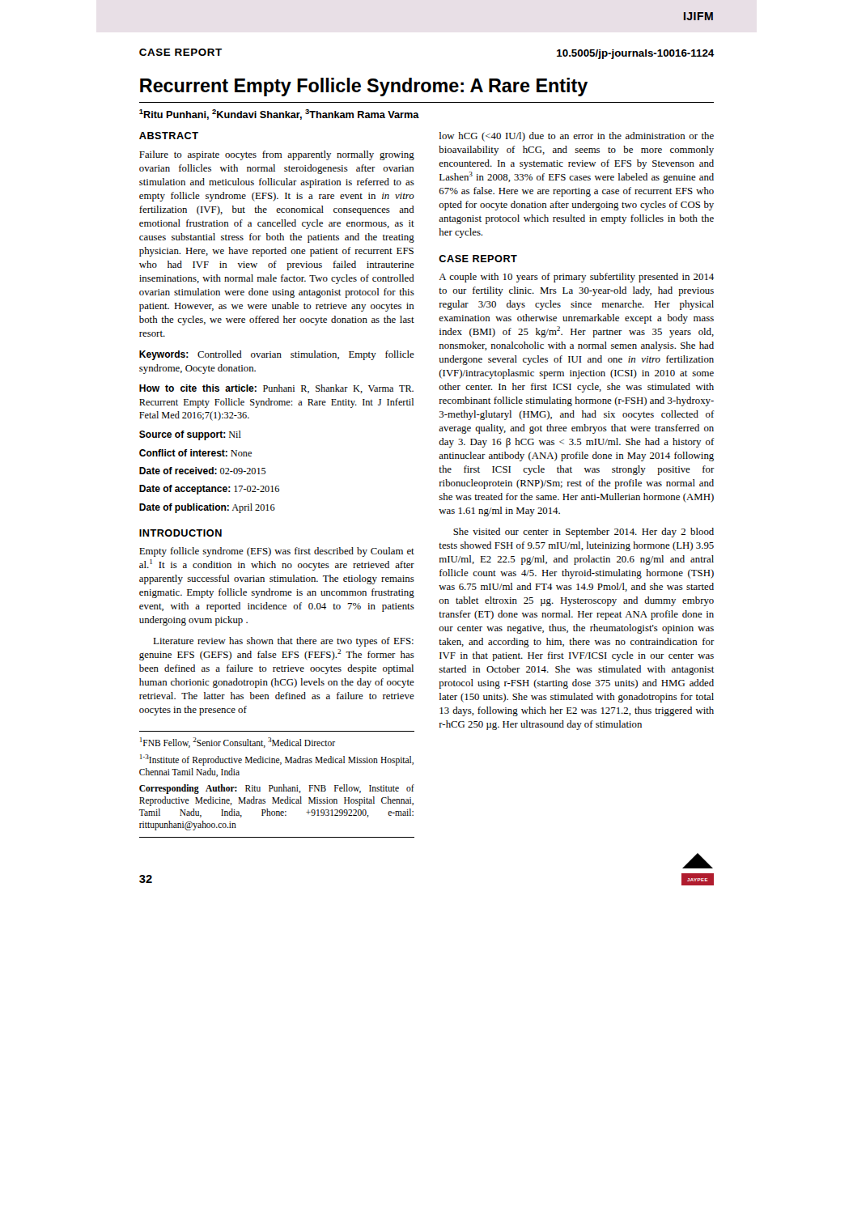IJIFM
10.5005/jp-journals-10016-1124
CASE REPORT
Recurrent Empty Follicle Syndrome: A Rare Entity
1Ritu Punhani, 2Kundavi Shankar, 3Thankam Rama Varma
ABSTRACT
Failure to aspirate oocytes from apparently normally growing ovarian follicles with normal steroidogenesis after ovarian stimulation and meticulous follicular aspiration is referred to as empty follicle syndrome (EFS). It is a rare event in in vitro fertilization (IVF), but the economical consequences and emotional frustration of a cancelled cycle are enormous, as it causes substantial stress for both the patients and the treating physician. Here, we have reported one patient of recurrent EFS who had IVF in view of previous failed intrauterine inseminations, with normal male factor. Two cycles of controlled ovarian stimulation were done using antagonist protocol for this patient. However, as we were unable to retrieve any oocytes in both the cycles, we were offered her oocyte donation as the last resort.
Keywords: Controlled ovarian stimulation, Empty follicle syndrome, Oocyte donation.
How to cite this article: Punhani R, Shankar K, Varma TR. Recurrent Empty Follicle Syndrome: a Rare Entity. Int J Infertil Fetal Med 2016;7(1):32-36.
Source of support: Nil
Conflict of interest: None
Date of received: 02-09-2015
Date of acceptance: 17-02-2016
Date of publication: April 2016
INTRODUCTION
Empty follicle syndrome (EFS) was first described by Coulam et al.1 It is a condition in which no oocytes are retrieved after apparently successful ovarian stimulation. The etiology remains enigmatic. Empty follicle syndrome is an uncommon frustrating event, with a reported incidence of 0.04 to 7% in patients undergoing ovum pickup .
Literature review has shown that there are two types of EFS: genuine EFS (GEFS) and false EFS (FEFS).2 The former has been defined as a failure to retrieve oocytes despite optimal human chorionic gonadotropin (hCG) levels on the day of oocyte retrieval. The latter has been defined as a failure to retrieve oocytes in the presence of
1FNB Fellow, 2Senior Consultant, 3Medical Director
1-3Institute of Reproductive Medicine, Madras Medical Mission Hospital, Chennai Tamil Nadu, India
Corresponding Author: Ritu Punhani, FNB Fellow, Institute of Reproductive Medicine, Madras Medical Mission Hospital Chennai, Tamil Nadu, India, Phone: +919312992200, e-mail: rittupunhani@yahoo.co.in
low hCG (<40 IU/l) due to an error in the administration or the bioavailability of hCG, and seems to be more commonly encountered. In a systematic review of EFS by Stevenson and Lashen3 in 2008, 33% of EFS cases were labeled as genuine and 67% as false. Here we are reporting a case of recurrent EFS who opted for oocyte donation after undergoing two cycles of COS by antagonist protocol which resulted in empty follicles in both the her cycles.
CASE REPORT
A couple with 10 years of primary subfertility presented in 2014 to our fertility clinic. Mrs La 30-year-old lady, had previous regular 3/30 days cycles since menarche. Her physical examination was otherwise unremarkable except a body mass index (BMI) of 25 kg/m2. Her partner was 35 years old, nonsmoker, nonalcoholic with a normal semen analysis. She had undergone several cycles of IUI and one in vitro fertilization (IVF)/intracytoplasmic sperm injection (ICSI) in 2010 at some other center. In her first ICSI cycle, she was stimulated with recombinant follicle stimulating hormone (r-FSH) and 3-hydroxy-3-methyl-glutaryl (HMG), and had six oocytes collected of average quality, and got three embryos that were transferred on day 3. Day 16 β hCG was < 3.5 mIU/ml. She had a history of antinuclear antibody (ANA) profile done in May 2014 following the first ICSI cycle that was strongly positive for ribonucleoprotein (RNP)/Sm; rest of the profile was normal and she was treated for the same. Her anti-Mullerian hormone (AMH) was 1.61 ng/ml in May 2014.
She visited our center in September 2014. Her day 2 blood tests showed FSH of 9.57 mIU/ml, luteinizing hormone (LH) 3.95 mIU/ml, E2 22.5 pg/ml, and prolactin 20.6 ng/ml and antral follicle count was 4/5. Her thyroid-stimulating hormone (TSH) was 6.75 mIU/ml and FT4 was 14.9 Pmol/l, and she was started on tablet eltroxin 25 µg. Hysteroscopy and dummy embryo transfer (ET) done was normal. Her repeat ANA profile done in our center was negative, thus, the rheumatologist's opinion was taken, and according to him, there was no contraindication for IVF in that patient. Her first IVF/ICSI cycle in our center was started in October 2014. She was stimulated with antagonist protocol using r-FSH (starting dose 375 units) and HMG added later (150 units). She was stimulated with gonadotropins for total 13 days, following which her E2 was 1271.2, thus triggered with r-hCG 250 µg. Her ultrasound day of stimulation
32
JAYPEE